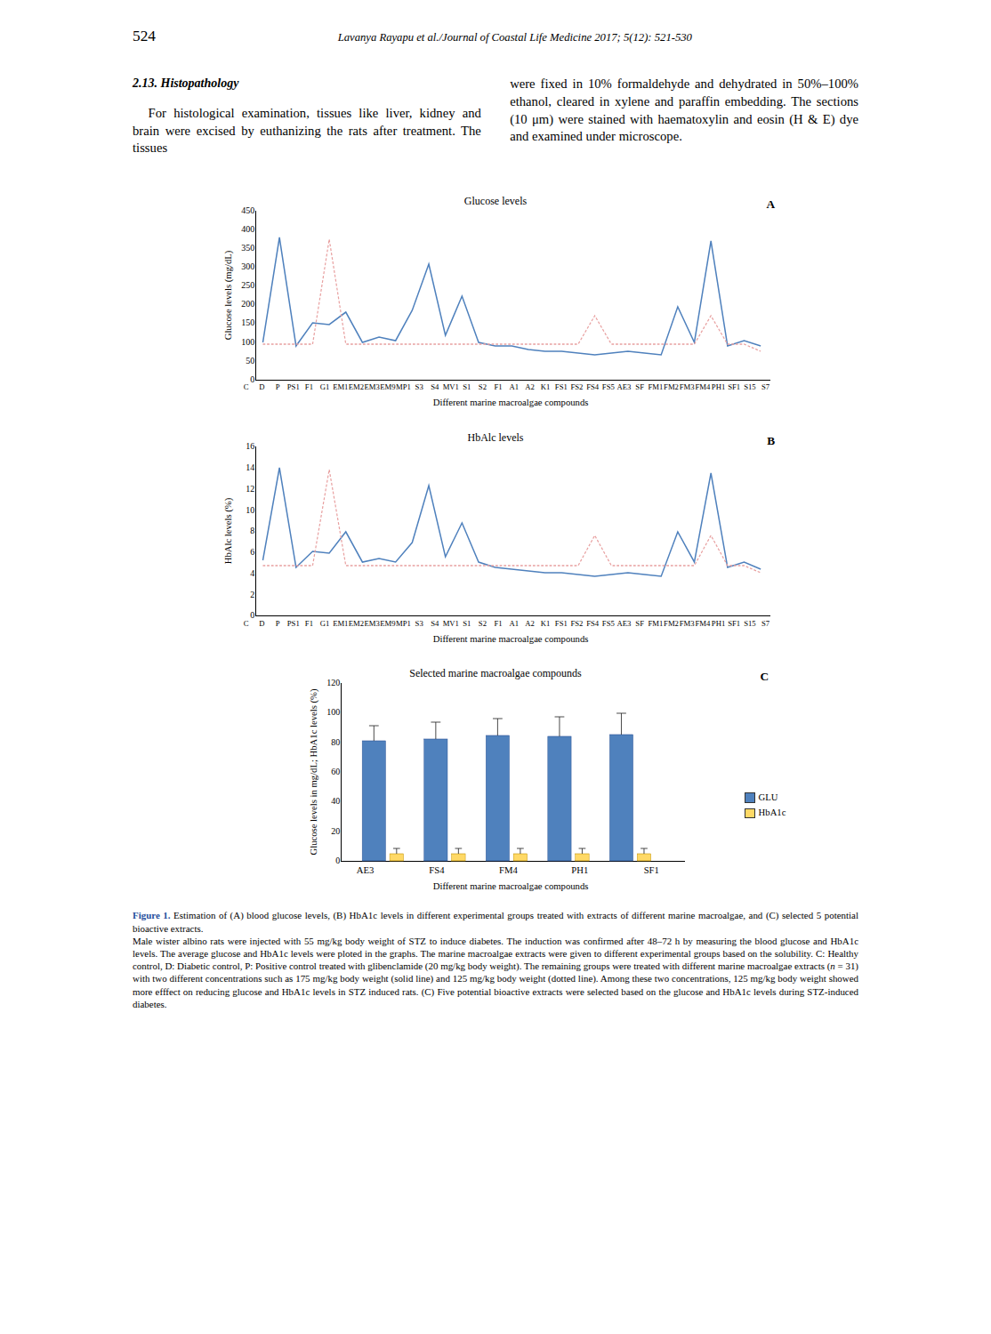524
Lavanya Rayapu et al./Journal of Coastal Life Medicine 2017; 5(12): 521-530
2.13. Histopathology
For histological examination, tissues like liver, kidney and brain were excised by euthanizing the rats after treatment. The tissues
were fixed in 10% formaldehyde and dehydrated in 50%–100% ethanol, cleared in xylene and paraffin embedding. The sections (10 μm) were stained with haematoxylin and eosin (H & E) dye and examined under microscope.
A
Glucose levels
Glucose levels (mg/dL)
450 400 350 300 250 200 150 100 50 0
CDPPS1 F1 G1 EM1 EM2 EM3 EM9 MP1 S3 S4 MV1 S1 S2 F1 A1 A2 K1 FS1 FS2 FS4 FS5 AE3 SF FM1 FM2 FM3 FM4 PH1 SF1 S15 S7
Different marine macroalgae compounds
B
HbAlc levels
HbAlc levels (%)
16 14 12 10 8 6 4 2 0
CDPPS1 F1 G1 EM1 EM2 EM3 EM9 MP1 S3 S4 MV1 S1 S2 F1 A1 A2 K1 FS1 FS2 FS4 FS5 AE3 SF FM1 FM2 FM3 FM4 PH1 SF1 S15 S7
Different marine macroalgae compounds
C
Selected marine macroalgae compounds
Glucose levels in mg/dL; HbA1c levels (%)
120 100 80 60 40 20 0
AE3 FS4 FM4 PH1 SF1
Different marine macroalgae compounds
GLU
HbA1c
Figure 1. Estimation of (A) blood glucose levels, (B) HbA1c levels in different experimental groups treated with extracts of different marine macroalgae, and (C) selected 5 potential bioactive extracts.
Male wister albino rats were injected with 55 mg/kg body weight of STZ to induce diabetes. The induction was confirmed after 48–72 h by measuring the blood glucose and HbA1c levels. The average glucose and HbA1c levels were ploted in the graphs. The marine macroalgae extracts were given to different experimental groups based on the solubility. C: Healthy control, D: Diabetic control, P: Positive control treated with glibenclamide (20 mg/kg body weight). The remaining groups were treated with different marine macroalgae extracts (n = 31) with two different concentrations such as 175 mg/kg body weight (solid line) and 125 mg/kg body weight (dotted line). Among these two concentrations, 125 mg/kg body weight showed more efffect on reducing glucose and HbA1c levels in STZ induced rats. (C) Five potential bioactive extracts were selected based on the glucose and HbA1c levels during STZ-induced diabetes.